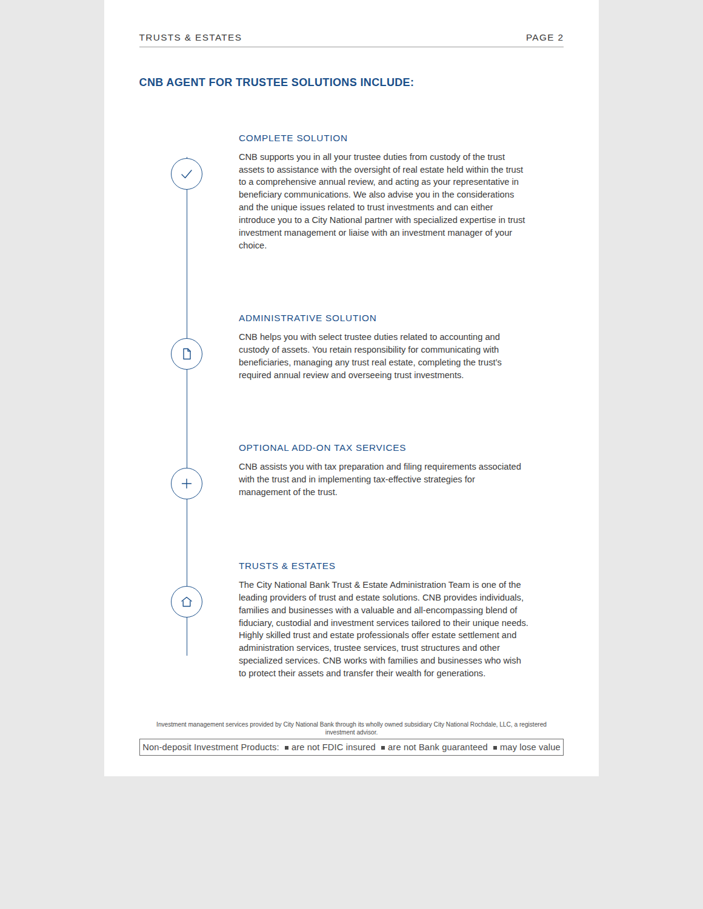Trusts & Estates
Page 2
CNB AGENT FOR TRUSTEE SOLUTIONS INCLUDE:
Complete Solution
CNB supports you in all your trustee duties from custody of the trust assets to assistance with the oversight of real estate held within the trust to a comprehensive annual review, and acting as your representative in beneficiary communications. We also advise you in the considerations and the unique issues related to trust investments and can either introduce you to a City National partner with specialized expertise in trust investment management or liaise with an investment manager of your choice.
Administrative Solution
CNB helps you with select trustee duties related to accounting and custody of assets. You retain responsibility for communicating with beneficiaries, managing any trust real estate, completing the trust’s required annual review and overseeing trust investments.
Optional Add-On Tax Services
CNB assists you with tax preparation and filing requirements associated with the trust and in implementing tax-effective strategies for management of the trust.
Trusts & Estates
The City National Bank Trust & Estate Administration Team is one of the leading providers of trust and estate solutions. CNB provides individuals, families and businesses with a valuable and all-encompassing blend of fiduciary, custodial and investment services tailored to their unique needs. Highly skilled trust and estate professionals offer estate settlement and administration services, trustee services, trust structures and other specialized services. CNB works with families and businesses who wish to protect their assets and transfer their wealth for generations.
Investment management services provided by City National Bank through its wholly owned subsidiary City National Rochdale, LLC, a registered investment advisor.
Non-deposit Investment Products: are not FDIC insured are not Bank guaranteed may lose value